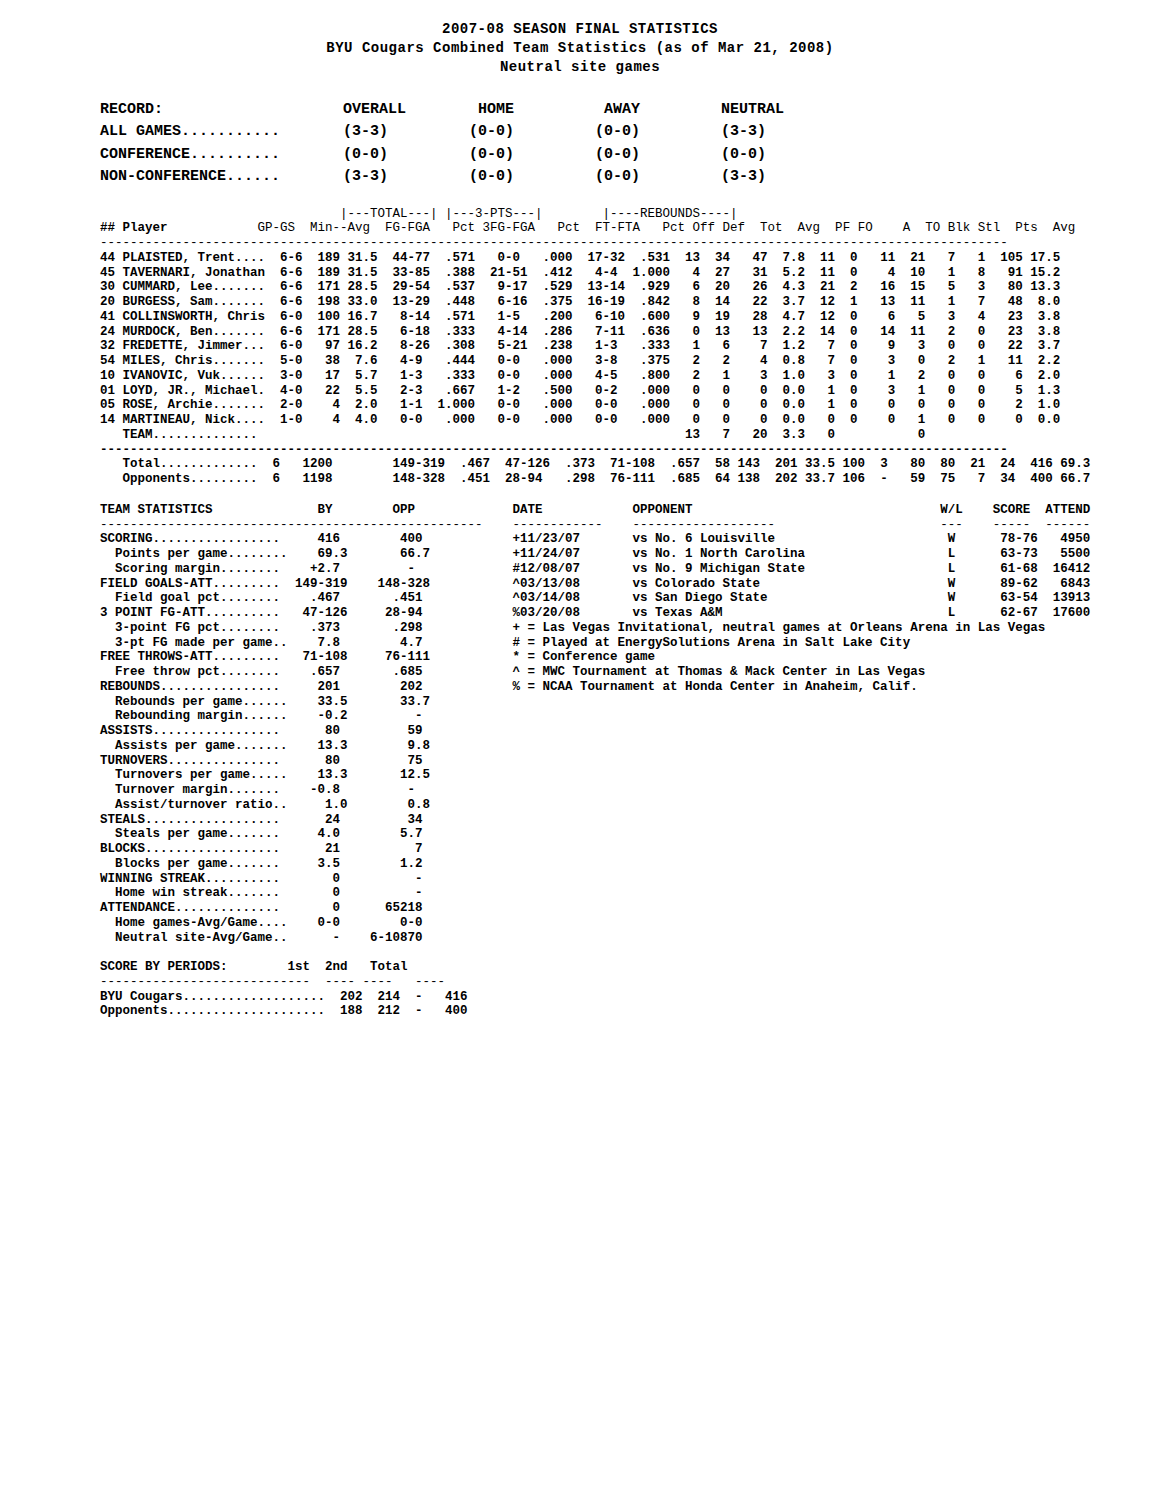2007-08 SEASON FINAL STATISTICS BYU Cougars Combined Team Statistics (as of Mar 21, 2008) Neutral site games
RECORD:                    OVERALL        HOME          AWAY         NEUTRAL
ALL GAMES...........       (3-3)         (0-0)         (0-0)         (3-3)
CONFERENCE..........       (0-0)         (0-0)         (0-0)         (0-0)
NON-CONFERENCE......       (3-3)         (0-0)         (0-0)         (3-3)
                                |---TOTAL---| |---3-PTS---|        |----REBOUNDS----|
## Player            GP-GS  Min--Avg  FG-FGA   Pct 3FG-FGA   Pct  FT-FTA   Pct Off Def  Tot  Avg  PF FO    A  TO Blk Stl  Pts  Avg
-------------------------------------------------------------------------------------------------------------------------
44 PLAISTED, Trent....  6-6  189 31.5  44-77  .571   0-0   .000  17-32  .531  13  34   47  7.8  11  0   11  21   7   1  105 17.5
45 TAVERNARI, Jonathan  6-6  189 31.5  33-85  .388  21-51  .412   4-4  1.000   4  27   31  5.2  11  0    4  10   1   8   91 15.2
30 CUMMARD, Lee.......  6-6  171 28.5  29-54  .537   9-17  .529  13-14  .929   6  20   26  4.3  21  2   16  15   5   3   80 13.3
20 BURGESS, Sam.......  6-6  198 33.0  13-29  .448   6-16  .375  16-19  .842   8  14   22  3.7  12  1   13  11   1   7   48  8.0
41 COLLINSWORTH, Chris  6-0  100 16.7   8-14  .571   1-5   .200   6-10  .600   9  19   28  4.7  12  0    6   5   3   4   23  3.8
24 MURDOCK, Ben.......  6-6  171 28.5   6-18  .333   4-14  .286   7-11  .636   0  13   13  2.2  14  0   14  11   2   0   23  3.8
32 FREDETTE, Jimmer...  6-0   97 16.2   8-26  .308   5-21  .238   1-3   .333   1   6    7  1.2   7  0    9   3   0   0   22  3.7
54 MILES, Chris.......  5-0   38  7.6   4-9   .444   0-0   .000   3-8   .375   2   2    4  0.8   7  0    3   0   2   1   11  2.2
10 IVANOVIC, Vuk......  3-0   17  5.7   1-3   .333   0-0   .000   4-5   .800   2   1    3  1.0   3  0    1   2   0   0    6  2.0
01 LOYD, JR., Michael.  4-0   22  5.5   2-3   .667   1-2   .500   0-2   .000   0   0    0  0.0   1  0    3   1   0   0    5  1.3
05 ROSE, Archie.......  2-0    4  2.0   1-1  1.000   0-0   .000   0-0   .000   0   0    0  0.0   1  0    0   0   0   0    2  1.0
14 MARTINEAU, Nick....  1-0    4  4.0   0-0   .000   0-0   .000   0-0   .000   0   0    0  0.0   0  0    0   1   0   0    0  0.0
   TEAM..............                                                         13   7   20  3.3   0           0
-------------------------------------------------------------------------------------------------------------------------
   Total.............  6   1200        149-319  .467  47-126  .373  71-108  .657  58 143  201 33.5 100  3   80  80  21  24  416 69.3
   Opponents.........  6   1198        148-328  .451  28-94   .298  76-111  .685  64 138  202 33.7 106  -   59  75   7  34  400 66.7
TEAM STATISTICS              BY        OPP
---------------------------------------------------
SCORING.................     416        400
  Points per game........    69.3       66.7
  Scoring margin........    +2.7         -
FIELD GOALS-ATT.........  149-319    148-328
  Field goal pct........    .467       .451
3 POINT FG-ATT..........   47-126     28-94
  3-point FG pct........    .373       .298
  3-pt FG made per game..    7.8        4.7
FREE THROWS-ATT.........   71-108     76-111
  Free throw pct........    .657       .685
REBOUNDS................     201        202
  Rebounds per game......    33.5       33.7
  Rebounding margin......    -0.2         -
ASSISTS.................      80         59
  Assists per game.......    13.3        9.8
TURNOVERS...............      80         75
  Turnovers per game.....    13.3       12.5
  Turnover margin.......    -0.8         -
  Assist/turnover ratio..     1.0        0.8
STEALS..................      24         34
  Steals per game.......     4.0        5.7
BLOCKS..................      21          7
  Blocks per game.......     3.5        1.2
WINNING STREAK..........       0          -
  Home win streak.......       0          -
ATTENDANCE..............       0      65218
  Home games-Avg/Game....    0-0        0-0
  Neutral site-Avg/Game..      -    6-10870

SCORE BY PERIODS:        1st  2nd   Total
----------------------------  ---- ----   ----
BYU Cougars...................  202  214  -   416
Opponents.....................  188  212  -   400
DATE            OPPONENT                                 W/L    SCORE  ATTEND
------------    -------------------                      ---    -----  ------
+11/23/07       vs No. 6 Louisville                       W      78-76   4950
+11/24/07       vs No. 1 North Carolina                   L      63-73   5500
#12/08/07       vs No. 9 Michigan State                   L      61-68  16412
^03/13/08       vs Colorado State                         W      89-62   6843
^03/14/08       vs San Diego State                        W      63-54  13913
%03/20/08       vs Texas A&M                              L      62-67  17600
+ = Las Vegas Invitational, neutral games at Orleans Arena in Las Vegas
# = Played at EnergySolutions Arena in Salt Lake City
* = Conference game
^ = MWC Tournament at Thomas & Mack Center in Las Vegas
% = NCAA Tournament at Honda Center in Anaheim, Calif.